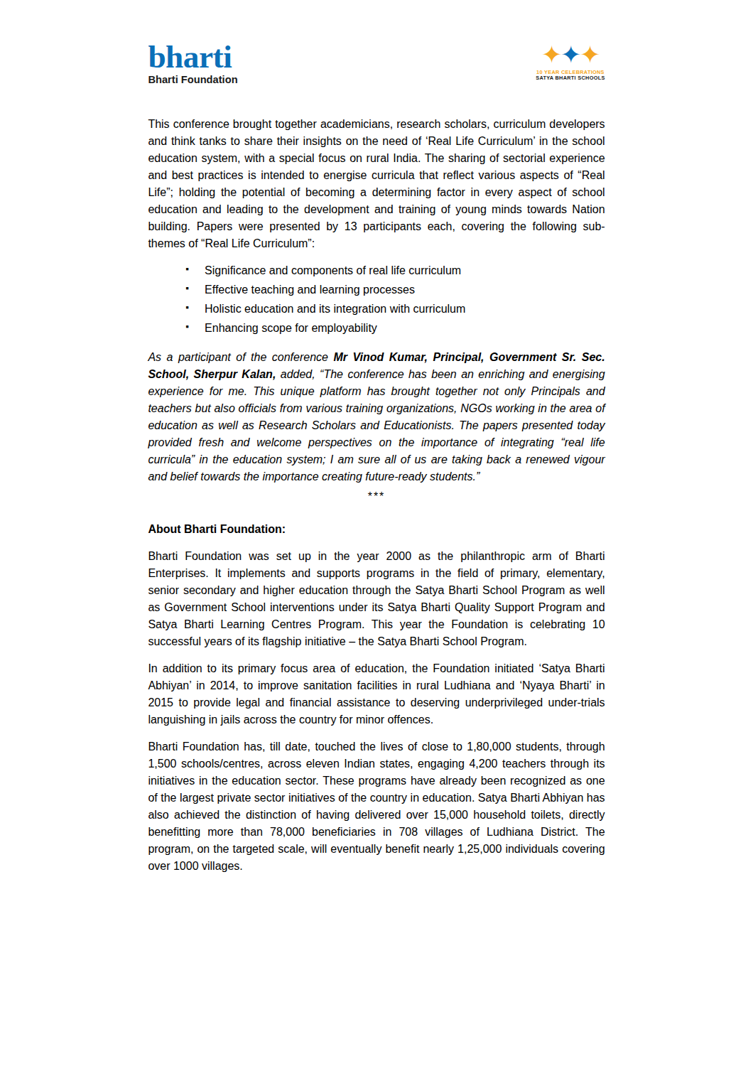bharti
Bharti Foundation
✦✦✦
10 YEAR CELEBRATIONS
SATYA BHARTI SCHOOLS
This conference brought together academicians, research scholars, curriculum developers and think tanks to share their insights on the need of ‘Real Life Curriculum’ in the school education system, with a special focus on rural India. The sharing of sectorial experience and best practices is intended to energise curricula that reflect various aspects of “Real Life”; holding the potential of becoming a determining factor in every aspect of school education and leading to the development and training of young minds towards Nation building. Papers were presented by 13 participants each, covering the following sub-themes of “Real Life Curriculum”:
Significance and components of real life curriculum
Effective teaching and learning processes
Holistic education and its integration with curriculum
Enhancing scope for employability
As a participant of the conference Mr Vinod Kumar, Principal, Government Sr. Sec. School, Sherpur Kalan, added, “The conference has been an enriching and energising experience for me. This unique platform has brought together not only Principals and teachers but also officials from various training organizations, NGOs working in the area of education as well as Research Scholars and Educationists. The papers presented today provided fresh and welcome perspectives on the importance of integrating “real life curricula” in the education system; I am sure all of us are taking back a renewed vigour and belief towards the importance creating future-ready students.”
***
About Bharti Foundation:
Bharti Foundation was set up in the year 2000 as the philanthropic arm of Bharti Enterprises. It implements and supports programs in the field of primary, elementary, senior secondary and higher education through the Satya Bharti School Program as well as Government School interventions under its Satya Bharti Quality Support Program and Satya Bharti Learning Centres Program. This year the Foundation is celebrating 10 successful years of its flagship initiative – the Satya Bharti School Program.
In addition to its primary focus area of education, the Foundation initiated ‘Satya Bharti Abhiyan’ in 2014, to improve sanitation facilities in rural Ludhiana and ‘Nyaya Bharti’ in 2015 to provide legal and financial assistance to deserving underprivileged under-trials languishing in jails across the country for minor offences.
Bharti Foundation has, till date, touched the lives of close to 1,80,000 students, through 1,500 schools/centres, across eleven Indian states, engaging 4,200 teachers through its initiatives in the education sector. These programs have already been recognized as one of the largest private sector initiatives of the country in education. Satya Bharti Abhiyan has also achieved the distinction of having delivered over 15,000 household toilets, directly benefitting more than 78,000 beneficiaries in 708 villages of Ludhiana District. The program, on the targeted scale, will eventually benefit nearly 1,25,000 individuals covering over 1000 villages.